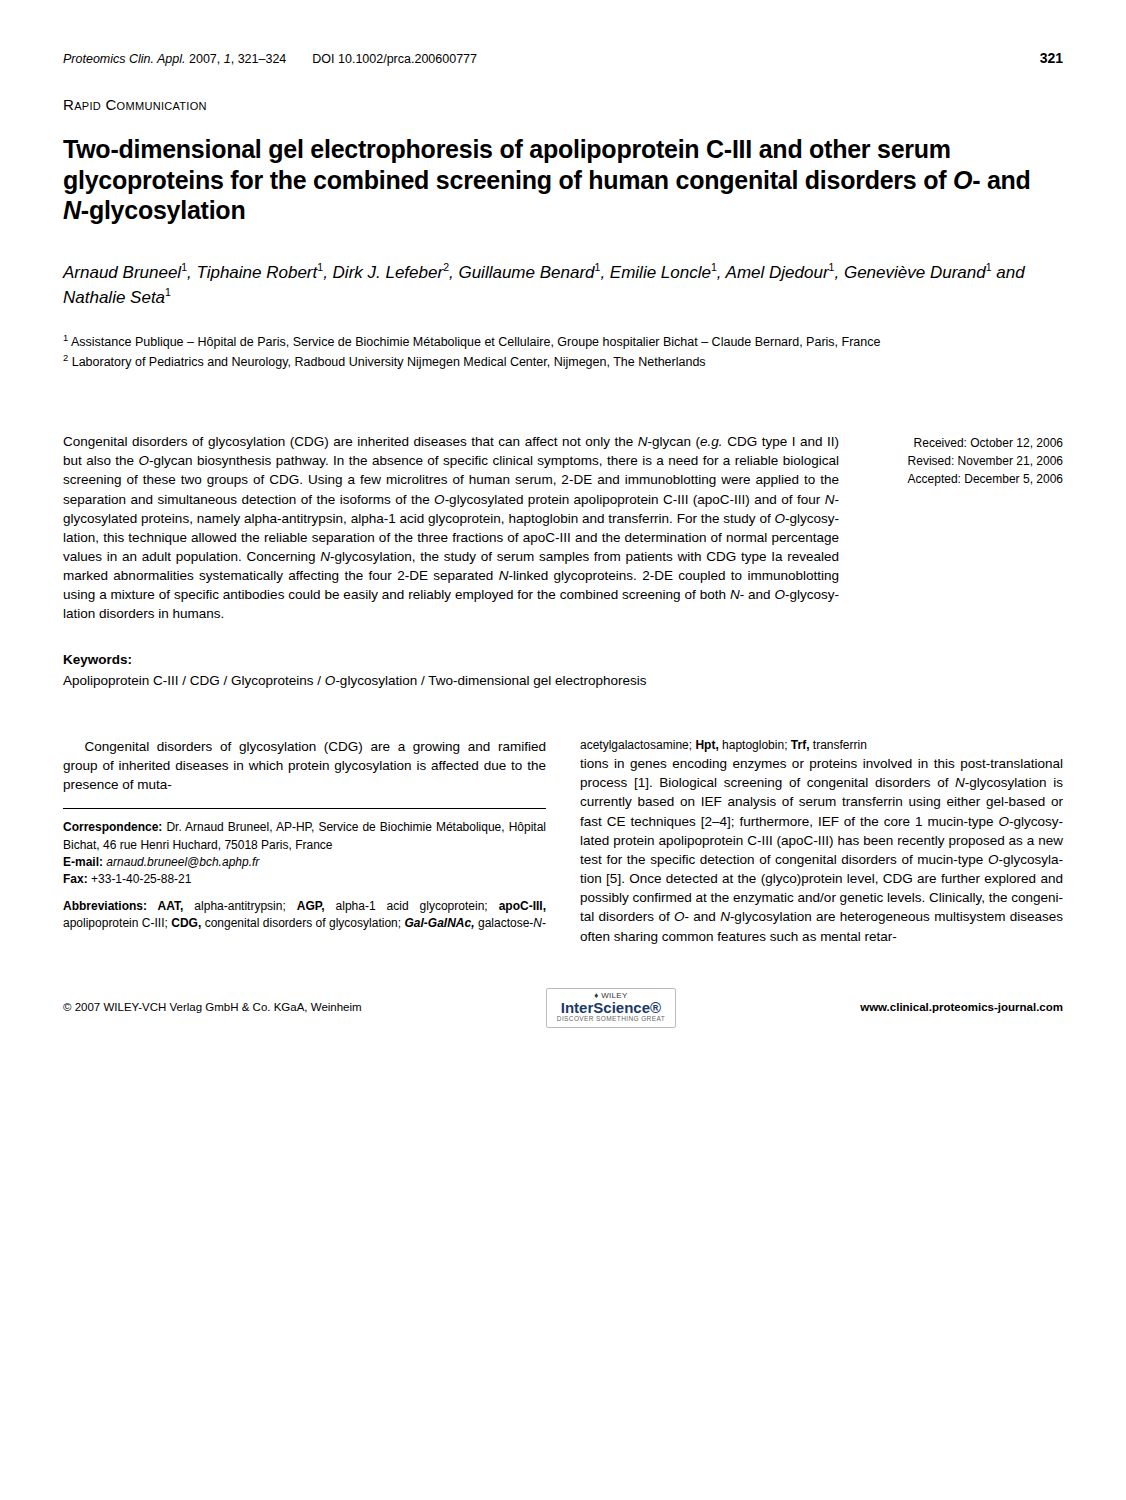Proteomics Clin. Appl. 2007, 1, 321–324 DOI 10.1002/prca.200600777
321
Rapid Communication
Two-dimensional gel electrophoresis of apolipoprotein C-III and other serum glycoproteins for the combined screening of human congenital disorders of O- and N-glycosylation
Arnaud Bruneel1, Tiphaine Robert1, Dirk J. Lefeber2, Guillaume Benard1, Emilie Loncle1, Amel Djedour1, Geneviève Durand1 and Nathalie Seta1
1 Assistance Publique – Hôpital de Paris, Service de Biochimie Métabolique et Cellulaire, Groupe hospitalier Bichat – Claude Bernard, Paris, France
2 Laboratory of Pediatrics and Neurology, Radboud University Nijmegen Medical Center, Nijmegen, The Netherlands
Congenital disorders of glycosylation (CDG) are inherited diseases that can affect not only the N-glycan (e.g. CDG type I and II) but also the O-glycan biosynthesis pathway. In the absence of specific clinical symptoms, there is a need for a reliable biological screening of these two groups of CDG. Using a few microlitres of human serum, 2-DE and immunoblotting were applied to the separation and simultaneous detection of the isoforms of the O-glycosylated protein apolipoprotein C-III (apoC-III) and of four N-glycosylated proteins, namely alpha-antitrypsin, alpha-1 acid glycoprotein, haptoglobin and transferrin. For the study of O-glycosylation, this technique allowed the reliable separation of the three fractions of apoC-III and the determination of normal percentage values in an adult population. Concerning N-glycosylation, the study of serum samples from patients with CDG type Ia revealed marked abnormalities systematically affecting the four 2-DE separated N-linked glycoproteins. 2-DE coupled to immunoblotting using a mixture of specific antibodies could be easily and reliably employed for the combined screening of both N- and O-glycosylation disorders in humans.
Received: October 12, 2006
Revised: November 21, 2006
Accepted: December 5, 2006
Keywords: Apolipoprotein C-III / CDG / Glycoproteins / O-glycosylation / Two-dimensional gel electrophoresis
Congenital disorders of glycosylation (CDG) are a growing and ramified group of inherited diseases in which protein glycosylation is affected due to the presence of muta-
Correspondence: Dr. Arnaud Bruneel, AP-HP, Service de Biochimie Métabolique, Hôpital Bichat, 46 rue Henri Huchard, 75018 Paris, France
E-mail: arnaud.bruneel@bch.aphp.fr
Fax: +33-1-40-25-88-21
Abbreviations: AAT, alpha-antitrypsin; AGP, alpha-1 acid glycoprotein; apoC-III, apolipoprotein C-III; CDG, congenital disorders of glycosylation; Gal-GalNAc, galactose-N-acetylgalactosamine; Hpt, haptoglobin; Trf, transferrin
tions in genes encoding enzymes or proteins involved in this post-translational process [1]. Biological screening of congenital disorders of N-glycosylation is currently based on IEF analysis of serum transferrin using either gel-based or fast CE techniques [2–4]; furthermore, IEF of the core 1 mucin-type O-glycosylated protein apolipoprotein C-III (apoC-III) has been recently proposed as a new test for the specific detection of congenital disorders of mucin-type O-glycosylation [5]. Once detected at the (glyco)protein level, CDG are further explored and possibly confirmed at the enzymatic and/or genetic levels. Clinically, the congenital disorders of O- and N-glycosylation are heterogeneous multisystem diseases often sharing common features such as mental retar-
© 2007 WILEY-VCH Verlag GmbH & Co. KGaA, Weinheim
♦ WILEY
InterScience®
DISCOVER SOMETHING GREAT
www.clinical.proteomics-journal.com